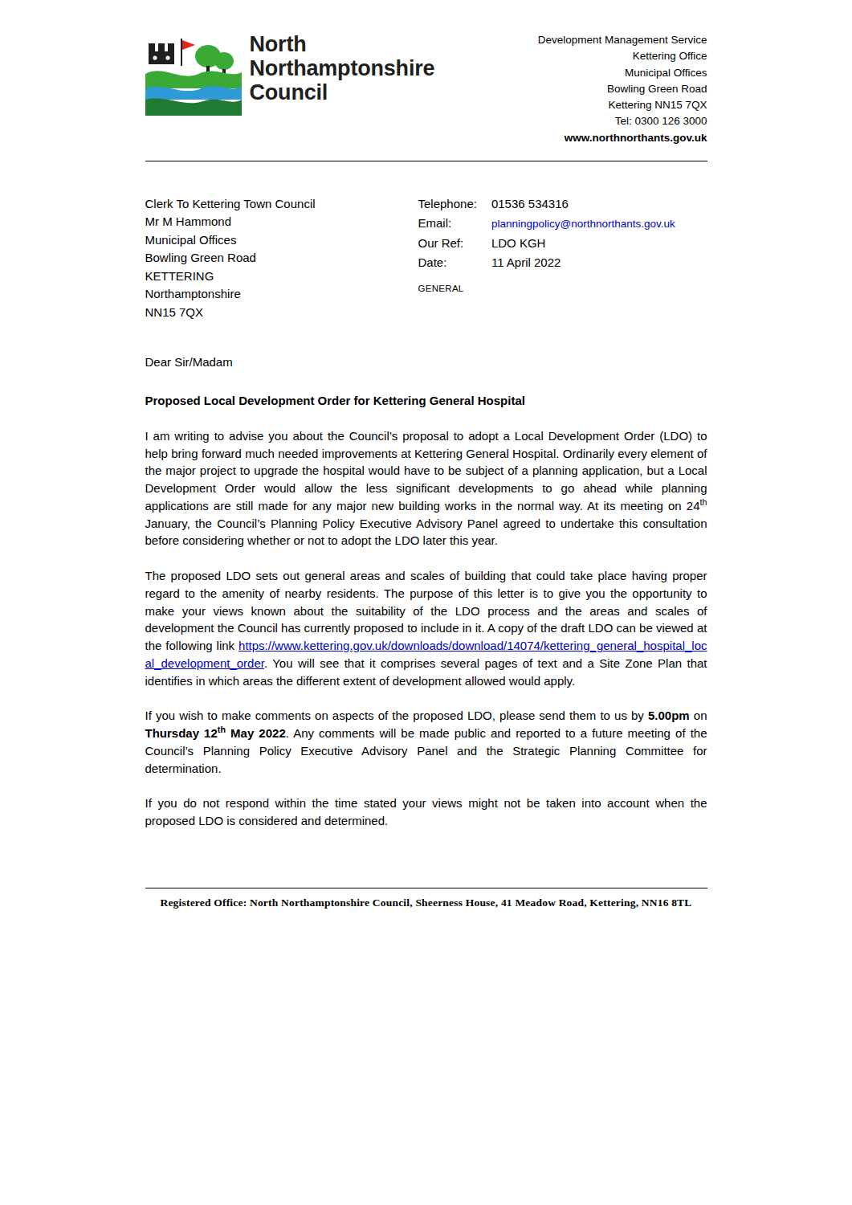North
Northamptonshire
Council
Development Management Service
Kettering Office
Municipal Offices
Bowling Green Road
Kettering NN15 7QX
Tel: 0300 126 3000
www.northnorthants.gov.uk
Clerk To Kettering Town Council
Mr M Hammond
Municipal Offices
Bowling Green Road
KETTERING
Northamptonshire
NN15 7QX
| Telephone: | 01536 534316 |
| Email: | planningpolicy@northnorthants.gov.uk |
| Our Ref: | LDO KGH |
| Date: | 11 April 2022 |
GENERAL
Dear Sir/Madam
Proposed Local Development Order for Kettering General Hospital
I am writing to advise you about the Council’s proposal to adopt a Local Development Order (LDO) to help bring forward much needed improvements at Kettering General Hospital. Ordinarily every element of the major project to upgrade the hospital would have to be subject of a planning application, but a Local Development Order would allow the less significant developments to go ahead while planning applications are still made for any major new building works in the normal way. At its meeting on 24th January, the Council’s Planning Policy Executive Advisory Panel agreed to undertake this consultation before considering whether or not to adopt the LDO later this year.
The proposed LDO sets out general areas and scales of building that could take place having proper regard to the amenity of nearby residents. The purpose of this letter is to give you the opportunity to make your views known about the suitability of the LDO process and the areas and scales of development the Council has currently proposed to include in it. A copy of the draft LDO can be viewed at the following link https://www.kettering.gov.uk/downloads/download/14074/kettering_general_hospital_local_development_order. You will see that it comprises several pages of text and a Site Zone Plan that identifies in which areas the different extent of development allowed would apply.
If you wish to make comments on aspects of the proposed LDO, please send them to us by 5.00pm on Thursday 12th May 2022. Any comments will be made public and reported to a future meeting of the Council’s Planning Policy Executive Advisory Panel and the Strategic Planning Committee for determination.
If you do not respond within the time stated your views might not be taken into account when the proposed LDO is considered and determined.
Registered Office: North Northamptonshire Council, Sheerness House, 41 Meadow Road, Kettering, NN16 8TL